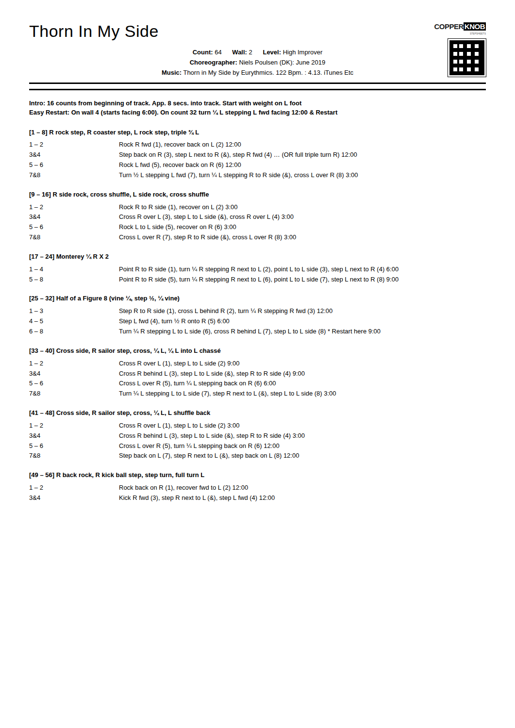Thorn In My Side
COPPER KNOB STEPSHEETS
Count: 64 Wall: 2 Level: High Improver
Choreographer: Niels Poulsen (DK): June 2019
Music: Thorn in My Side by Eurythmics. 122 Bpm. : 4.13. iTunes Etc
Intro: 16 counts from beginning of track. App. 8 secs. into track. Start with weight on L foot
Easy Restart: On wall 4 (starts facing 6:00). On count 32 turn ¼ L stepping L fwd facing 12:00 & Restart
[1 – 8] R rock step, R coaster step, L rock step, triple ¾ L
| 1 – 2 | Rock R fwd (1), recover back on L (2) 12:00 |
| 3&4 | Step back on R (3), step L next to R (&), step R fwd (4) … (OR full triple turn R) 12:00 |
| 5 – 6 | Rock L fwd (5), recover back on R (6) 12:00 |
| 7&8 | Turn ½ L stepping L fwd (7), turn ¼ L stepping R to R side (&), cross L over R (8) 3:00 |
[9 – 16] R side rock, cross shuffle, L side rock, cross shuffle
| 1 – 2 | Rock R to R side (1), recover on L (2) 3:00 |
| 3&4 | Cross R over L (3), step L to L side (&), cross R over L (4) 3:00 |
| 5 – 6 | Rock L to L side (5), recover on R (6) 3:00 |
| 7&8 | Cross L over R (7), step R to R side (&), cross L over R (8) 3:00 |
[17 – 24] Monterey ¼ R X 2
| 1 – 4 | Point R to R side (1), turn ¼ R stepping R next to L (2), point L to L side (3), step L next to R (4) 6:00 |
| 5 – 8 | Point R to R side (5), turn ¼ R stepping R next to L (6), point L to L side (7), step L next to R (8) 9:00 |
[25 – 32] Half of a Figure 8 (vine ¼, step ½, ¼ vine)
| 1 – 3 | Step R to R side (1), cross L behind R (2), turn ¼ R stepping R fwd (3) 12:00 |
| 4 – 5 | Step L fwd (4), turn ½ R onto R (5) 6:00 |
| 6 – 8 | Turn ¼ R stepping L to L side (6), cross R behind L (7), step L to L side (8) * Restart here 9:00 |
[33 – 40] Cross side, R sailor step, cross, ¼ L, ¼ L into L chassé
| 1 – 2 | Cross R over L (1), step L to L side (2) 9:00 |
| 3&4 | Cross R behind L (3), step L to L side (&), step R to R side (4) 9:00 |
| 5 – 6 | Cross L over R (5), turn ¼ L stepping back on R (6) 6:00 |
| 7&8 | Turn ¼ L stepping L to L side (7), step R next to L (&), step L to L side (8) 3:00 |
[41 – 48] Cross side, R sailor step, cross, ¼ L, L shuffle back
| 1 – 2 | Cross R over L (1), step L to L side (2) 3:00 |
| 3&4 | Cross R behind L (3), step L to L side (&), step R to R side (4) 3:00 |
| 5 – 6 | Cross L over R (5), turn ¼ L stepping back on R (6) 12:00 |
| 7&8 | Step back on L (7), step R next to L (&), step back on L (8) 12:00 |
[49 – 56] R back rock, R kick ball step, step turn, full turn L
| 1 – 2 | Rock back on R (1), recover fwd to L (2) 12:00 |
| 3&4 | Kick R fwd (3), step R next to L (&), step L fwd (4) 12:00 |